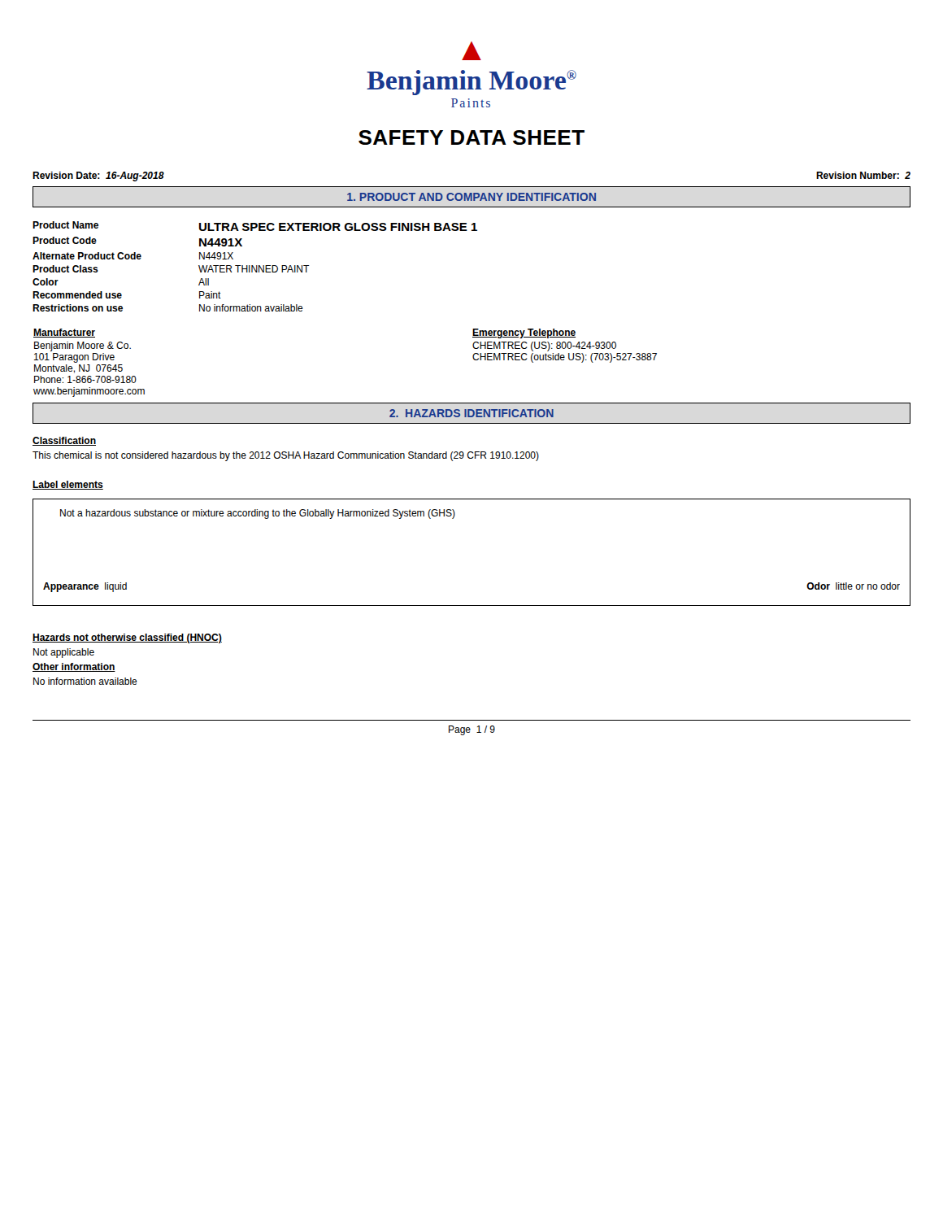▲
Benjamin Moore®
Paints
SAFETY DATA SHEET
Revision Date: 16-Aug-2018 Revision Number: 2
1. PRODUCT AND COMPANY IDENTIFICATION
| Product Name | ULTRA SPEC EXTERIOR GLOSS FINISH BASE 1 |
| Product Code | N4491X |
| Alternate Product Code | N4491X |
| Product Class | WATER THINNED PAINT |
| Color | All |
| Recommended use | Paint |
| Restrictions on use | No information available |
| Manufacturer Benjamin Moore & Co. 101 Paragon Drive Montvale, NJ 07645 Phone: 1-866-708-9180 www.benjaminmoore.com | Emergency Telephone CHEMTREC (US): 800-424-9300 CHEMTREC (outside US): (703)-527-3887 |
2. HAZARDS IDENTIFICATION
Classification
This chemical is not considered hazardous by the 2012 OSHA Hazard Communication Standard (29 CFR 1910.1200)
Label elements
Not a hazardous substance or mixture according to the Globally Harmonized System (GHS)
Appearance liquid Odor little or no odor
Hazards not otherwise classified (HNOC)
Not applicable
Other information
No information available
Page 1 / 9